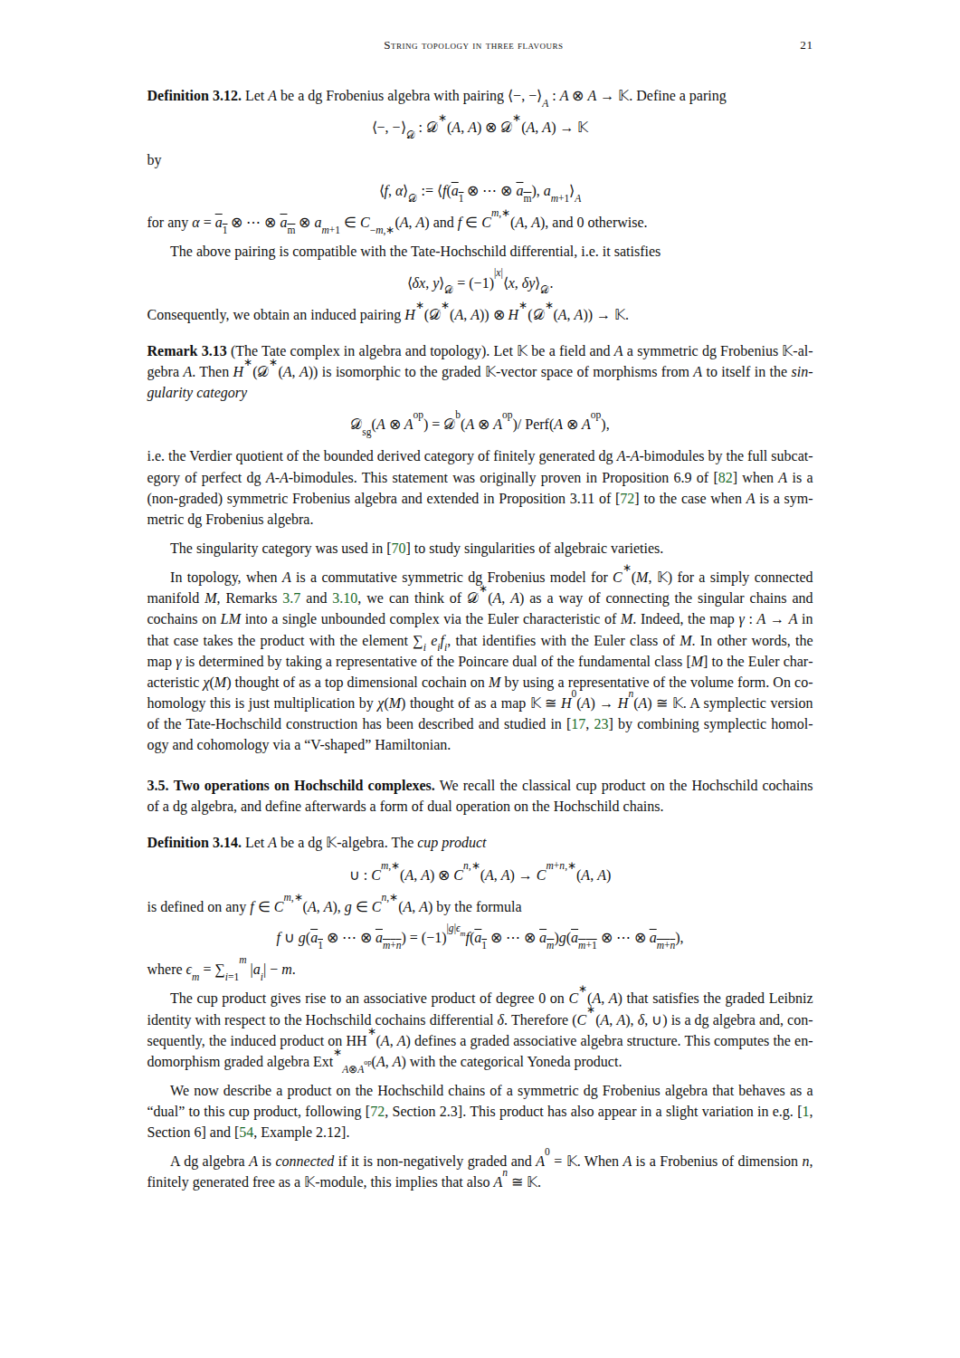String topology in three flavours 21
Definition 3.12. Let A be a dg Frobenius algebra with pairing ⟨−, −⟩A : A ⊗ A → . Define a paring
⟨−, −⟩ : ∗(A, A) ⊗ ∗(A, A) →
by
⟨f, α⟩ := ⟨f(a1 ⊗ ⋯ ⊗ am), am+1⟩A
for any α = a1 ⊗ ⋯ ⊗ am ⊗ am+1 ∈ C−m,∗(A, A) and f ∈ Cm,∗(A, A), and 0 otherwise.
The above pairing is compatible with the Tate-Hochschild differential, i.e. it satisfies
⟨δx, y⟩ = (−1)|x|⟨x, δy⟩.
Consequently, we obtain an induced pairing H∗(∗(A, A)) ⊗ H∗(∗(A, A)) → .
Remark 3.13 (The Tate complex in algebra and topology). Let be a field and A a symmetric dg Frobenius -algebra A. Then H∗(∗(A, A)) is isomorphic to the graded -vector space of morphisms from A to itself in the singularity category
sg(A ⊗ Aop) = b(A ⊗ Aop)/ Perf(A ⊗ Aop),
i.e. the Verdier quotient of the bounded derived category of finitely generated dg A-A-bimodules by the full subcategory of perfect dg A-A-bimodules. This statement was originally proven in Proposition 6.9 of [82] when A is a (non-graded) symmetric Frobenius algebra and extended in Proposition 3.11 of [72] to the case when A is a symmetric dg Frobenius algebra.
The singularity category was used in [70] to study singularities of algebraic varieties.
In topology, when A is a commutative symmetric dg Frobenius model for C∗(M, ) for a simply connected manifold M, Remarks 3.7 and 3.10, we can think of ∗(A, A) as a way of connecting the singular chains and cochains on LM into a single unbounded complex via the Euler characteristic of M. Indeed, the map γ : A → A in that case takes the product with the element ∑i eifi, that identifies with the Euler class of M. In other words, the map γ is determined by taking a representative of the Poincare dual of the fundamental class [M] to the Euler characteristic χ(M) thought of as a top dimensional cochain on M by using a representative of the volume form. On cohomology this is just multiplication by χ(M) thought of as a map ≅ H0(A) → Hn(A) ≅ . A symplectic version of the Tate-Hochschild construction has been described and studied in [17, 23] by combining symplectic homology and cohomology via a “V-shaped” Hamiltonian.
3.5. Two operations on Hochschild complexes. We recall the classical cup product on the Hochschild cochains of a dg algebra, and define afterwards a form of dual operation on the Hochschild chains.
Definition 3.14. Let A be a dg -algebra. The cup product
∪ : Cm,∗(A, A) ⊗ Cn,∗(A, A) → Cm+n,∗(A, A)
is defined on any f ∈ Cm,∗(A, A), g ∈ Cn,∗(A, A) by the formula
f ∪ g(a1 ⊗ ⋯ ⊗ am+n) = (−1)|g|ϵmf(a1 ⊗ ⋯ ⊗ am)g(am+1 ⊗ ⋯ ⊗ am+n),
where ϵm = ∑i=1m |ai| − m.
The cup product gives rise to an associative product of degree 0 on C∗(A, A) that satisfies the graded Leibniz identity with respect to the Hochschild cochains differential δ. Therefore (C∗(A, A), δ, ∪) is a dg algebra and, consequently, the induced product on HH∗(A, A) defines a graded associative algebra structure. This computes the endomorphism graded algebra Ext∗A⊗Aop(A, A) with the categorical Yoneda product.
We now describe a product on the Hochschild chains of a symmetric dg Frobenius algebra that behaves as a “dual” to this cup product, following [72, Section 2.3]. This product has also appear in a slight variation in e.g. [1, Section 6] and [54, Example 2.12].
A dg algebra A is connected if it is non-negatively graded and A0 = . When A is a Frobenius of dimension n, finitely generated free as a -module, this implies that also An ≅ .